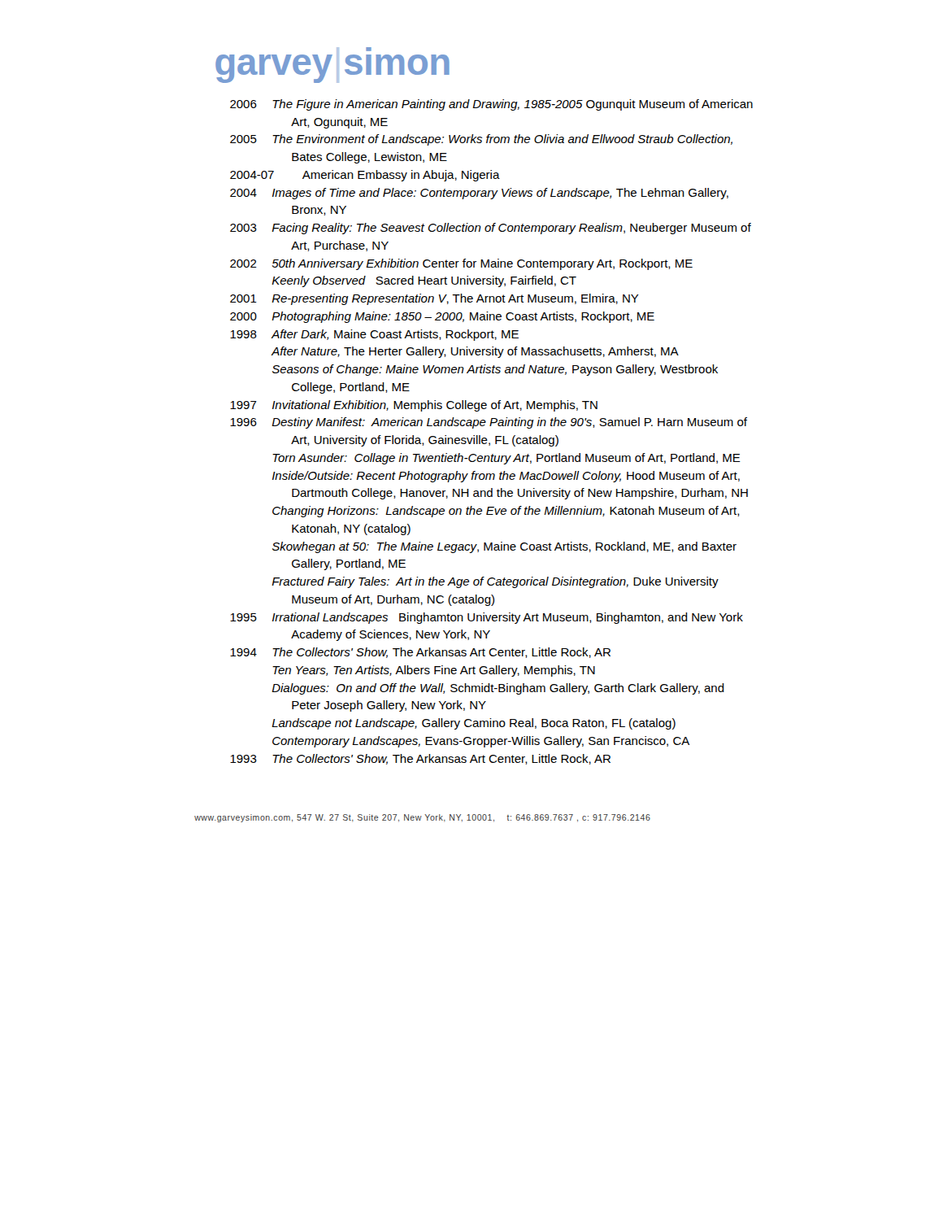garvey|simon
2006
The Figure in American Painting and Drawing, 1985-2005 Ogunquit Museum of American Art, Ogunquit, ME
2005
The Environment of Landscape: Works from the Olivia and Ellwood Straub Collection, Bates College, Lewiston, ME
2004-07
American Embassy in Abuja, Nigeria
2004
Images of Time and Place: Contemporary Views of Landscape, The Lehman Gallery, Bronx, NY
2003
Facing Reality: The Seavest Collection of Contemporary Realism, Neuberger Museum of Art, Purchase, NY
2002
50th Anniversary Exhibition Center for Maine Contemporary Art, Rockport, ME
Keenly Observed Sacred Heart University, Fairfield, CT
2001
Re-presenting Representation V, The Arnot Art Museum, Elmira, NY
2000
Photographing Maine: 1850 – 2000, Maine Coast Artists, Rockport, ME
1998
After Dark, Maine Coast Artists, Rockport, ME
After Nature, The Herter Gallery, University of Massachusetts, Amherst, MA
Seasons of Change: Maine Women Artists and Nature, Payson Gallery, Westbrook College, Portland, ME
1997
Invitational Exhibition, Memphis College of Art, Memphis, TN
1996
Destiny Manifest: American Landscape Painting in the 90's, Samuel P. Harn Museum of Art, University of Florida, Gainesville, FL (catalog)
Torn Asunder: Collage in Twentieth-Century Art, Portland Museum of Art, Portland, ME
Inside/Outside: Recent Photography from the MacDowell Colony, Hood Museum of Art, Dartmouth College, Hanover, NH and the University of New Hampshire, Durham, NH
Changing Horizons: Landscape on the Eve of the Millennium, Katonah Museum of Art, Katonah, NY (catalog)
Skowhegan at 50: The Maine Legacy, Maine Coast Artists, Rockland, ME, and Baxter Gallery, Portland, ME
Fractured Fairy Tales: Art in the Age of Categorical Disintegration, Duke University Museum of Art, Durham, NC (catalog)
1995
Irrational Landscapes Binghamton University Art Museum, Binghamton, and New York Academy of Sciences, New York, NY
1994
The Collectors' Show, The Arkansas Art Center, Little Rock, AR
Ten Years, Ten Artists, Albers Fine Art Gallery, Memphis, TN
Dialogues: On and Off the Wall, Schmidt-Bingham Gallery, Garth Clark Gallery, and Peter Joseph Gallery, New York, NY
Landscape not Landscape, Gallery Camino Real, Boca Raton, FL (catalog)
Contemporary Landscapes, Evans-Gropper-Willis Gallery, San Francisco, CA
1993
The Collectors' Show, The Arkansas Art Center, Little Rock, AR
www.garveysimon.com, 547 W. 27 St, Suite 207, New York, NY, 10001, t: 646.869.7637 , c: 917.796.2146